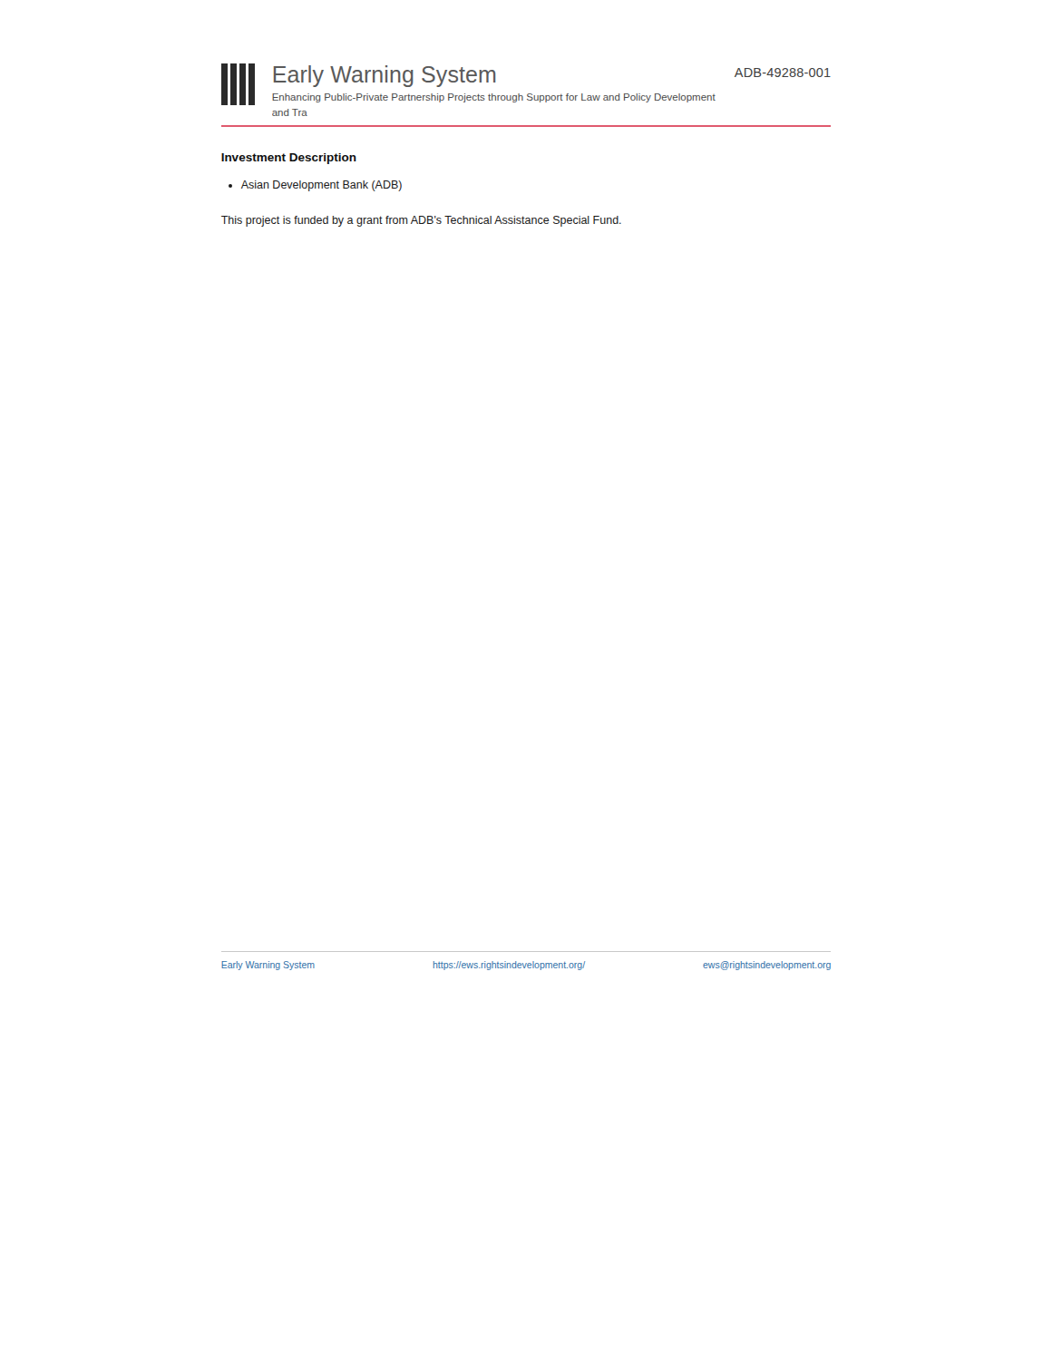Early Warning System
Enhancing Public-Private Partnership Projects through Support for Law and Policy Development and Tra
ADB-49288-001
Investment Description
Asian Development Bank (ADB)
This project is funded by a grant from ADB's Technical Assistance Special Fund.
Early Warning System
https://ews.rightsindevelopment.org/
ews@rightsindevelopment.org